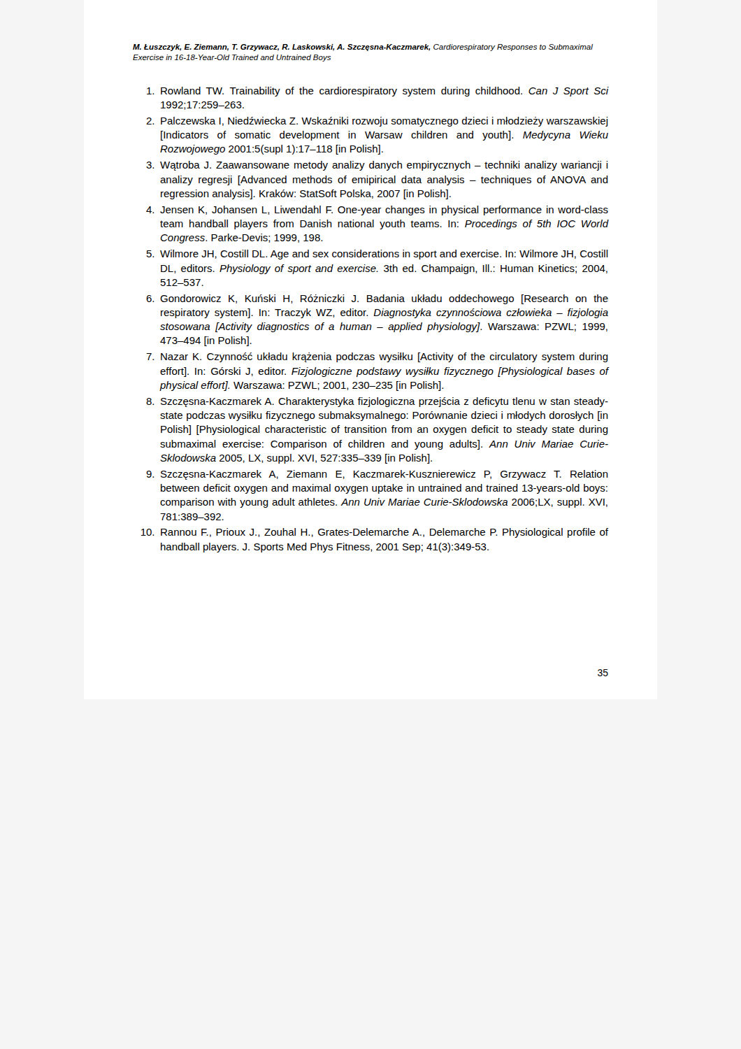M. Łuszczyk, E. Ziemann, T. Grzywacz, R. Laskowski, A. Szczęsna-Kaczmarek, Cardiorespiratory Responses to Submaximal Exercise in 16-18-Year-Old Trained and Untrained Boys
Rowland TW. Trainability of the cardiorespiratory system during childhood. Can J Sport Sci 1992;17:259–263.
Palczewska I, Niedźwiecka Z. Wskaźniki rozwoju somatycznego dzieci i młodzieży warszawskiej [Indicators of somatic development in Warsaw children and youth]. Medycyna Wieku Rozwojowego 2001:5(supl 1):17–118 [in Polish].
Wątroba J. Zaawansowane metody analizy danych empirycznych – techniki analizy wariancji i analizy regresji [Advanced methods of emipirical data analysis – techniques of ANOVA and regression analysis]. Kraków: StatSoft Polska, 2007 [in Polish].
Jensen K, Johansen L, Liwendahl F. One-year changes in physical performance in word-class team handball players from Danish national youth teams. In: Procedings of 5th IOC World Congress. Parke-Devis; 1999, 198.
Wilmore JH, Costill DL. Age and sex considerations in sport and exercise. In: Wilmore JH, Costill DL, editors. Physiology of sport and exercise. 3th ed. Champaign, Ill.: Human Kinetics; 2004, 512–537.
Gondorowicz K, Kuński H, Różniczki J. Badania układu oddechowego [Research on the respiratory system]. In: Traczyk WZ, editor. Diagnostyka czynnościowa człowieka – fizjologia stosowana [Activity diagnostics of a human – applied physiology]. Warszawa: PZWL; 1999, 473–494 [in Polish].
Nazar K. Czynność układu krążenia podczas wysiłku [Activity of the circulatory system during effort]. In: Górski J, editor. Fizjologiczne podstawy wysiłku fizycznego [Physiological bases of physical effort]. Warszawa: PZWL; 2001, 230–235 [in Polish].
Szczęsna-Kaczmarek A. Charakterystyka fizjologiczna przejścia z deficytu tlenu w stan steady-state podczas wysiłku fizycznego submaksymalnego: Porównanie dzieci i młodych dorosłych [in Polish] [Physiological characteristic of transition from an oxygen deficit to steady state during submaximal exercise: Comparison of children and young adults]. Ann Univ Mariae Curie-Sklodowska 2005, LX, suppl. XVI, 527:335–339 [in Polish].
Szczęsna-Kaczmarek A, Ziemann E, Kaczmarek-Kusznierewicz P, Grzywacz T. Relation between deficit oxygen and maximal oxygen uptake in untrained and trained 13-years-old boys: comparison with young adult athletes. Ann Univ Mariae Curie-Sklodowska 2006;LX, suppl. XVI, 781:389–392.
Rannou F., Prioux J., Zouhal H., Grates-Delemarche A., Delemarche P. Physiological profile of handball players. J. Sports Med Phys Fitness, 2001 Sep; 41(3):349-53.
35